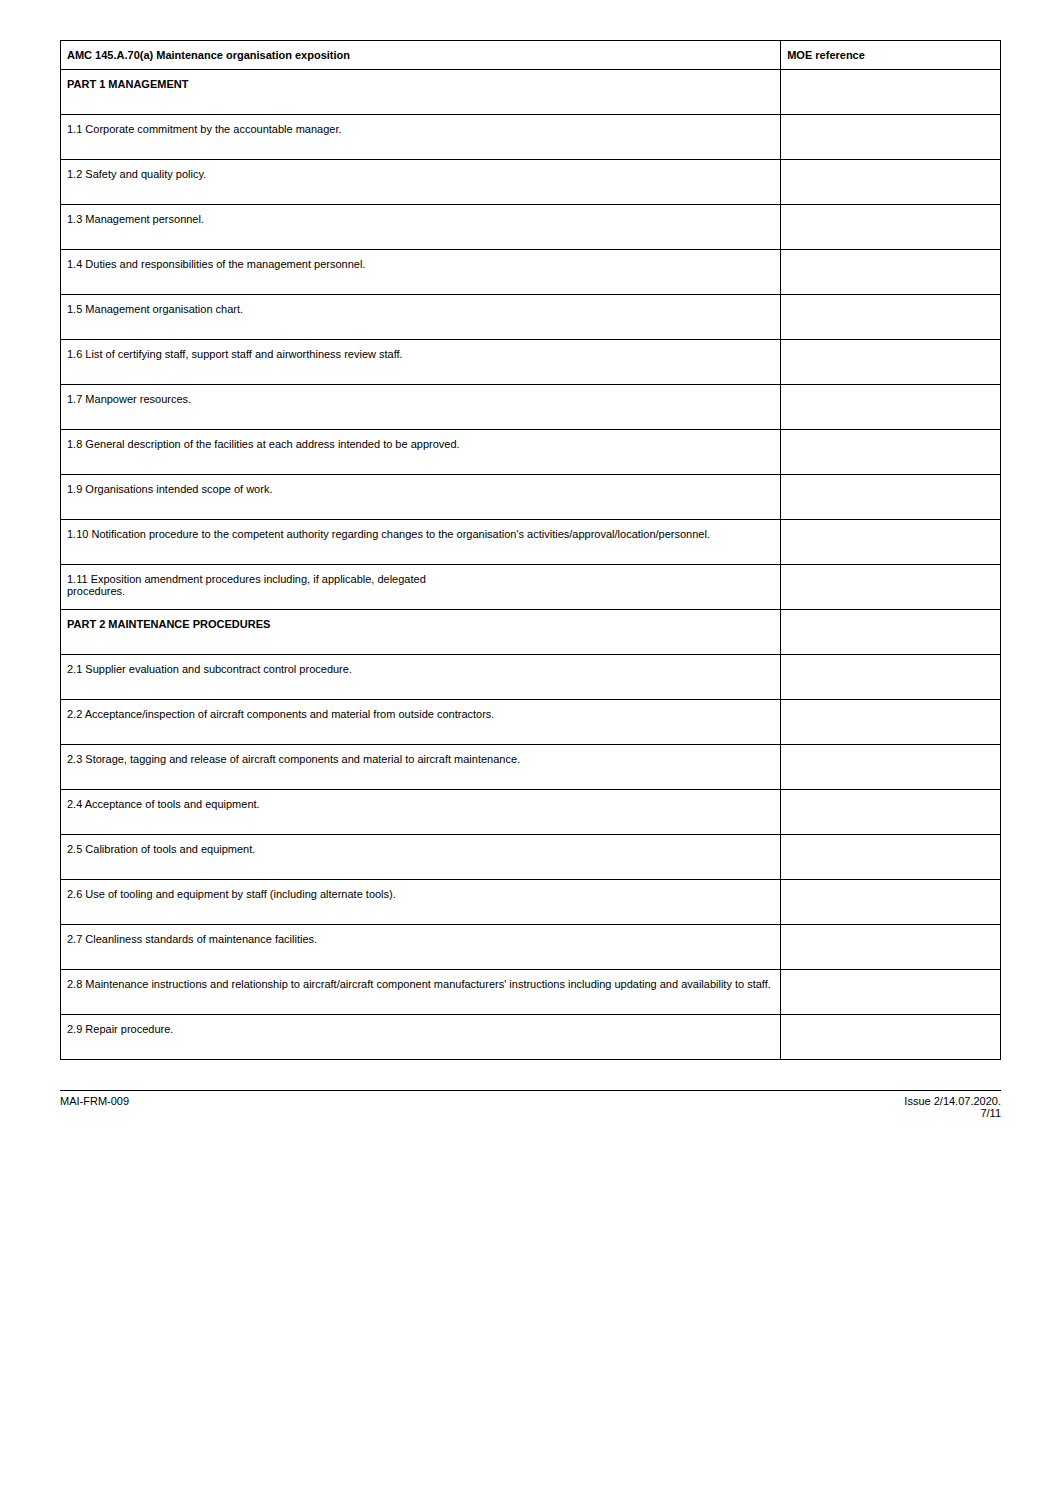| AMC 145.A.70(a) Maintenance organisation exposition | MOE reference |
| --- | --- |
| PART 1 MANAGEMENT | |
| 1.1 Corporate commitment by the accountable manager. | |
| 1.2 Safety and quality policy. | |
| 1.3 Management personnel. | |
| 1.4 Duties and responsibilities of the management personnel. | |
| 1.5 Management organisation chart. | |
| 1.6 List of certifying staff, support staff and airworthiness review staff. | |
| 1.7 Manpower resources. | |
| 1.8 General description of the facilities at each address intended to be approved. | |
| 1.9 Organisations intended scope of work. | |
| 1.10 Notification procedure to the competent authority regarding changes to the organisation's activities/approval/location/personnel. | |
| 1.11 Exposition amendment procedures including, if applicable, delegated procedures. | |
| PART 2 MAINTENANCE PROCEDURES | |
| 2.1 Supplier evaluation and subcontract control procedure. | |
| 2.2 Acceptance/inspection of aircraft components and material from outside contractors. | |
| 2.3 Storage, tagging and release of aircraft components and material to aircraft maintenance. | |
| 2.4 Acceptance of tools and equipment. | |
| 2.5 Calibration of tools and equipment. | |
| 2.6 Use of tooling and equipment by staff (including alternate tools). | |
| 2.7 Cleanliness standards of maintenance facilities. | |
| 2.8 Maintenance instructions and relationship to aircraft/aircraft component manufacturers' instructions including updating and availability to staff. | |
| 2.9 Repair procedure. | |
MAI-FRM-009
Issue 2/14.07.2020.
7/11